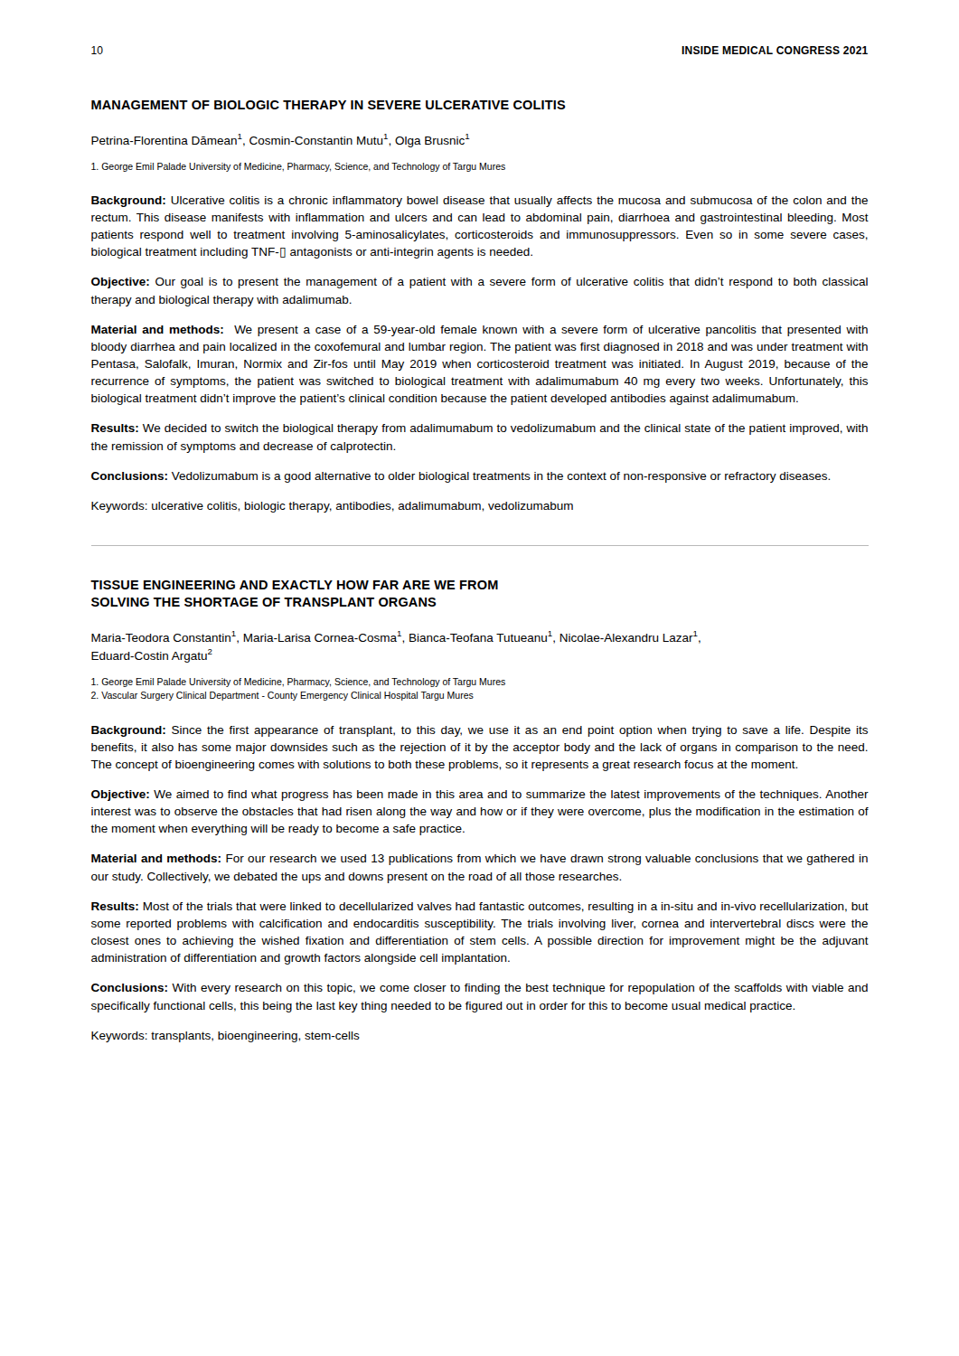10 INSIDE MEDICAL CONGRESS 2021
Management of biologic therapy in severe ulcerative colitis
Petrina-Florentina Dămean1, Cosmin-Constantin Mutu1, Olga Brusnic1
1. George Emil Palade University of Medicine, Pharmacy, Science, and Technology of Targu Mures
Background: Ulcerative colitis is a chronic inflammatory bowel disease that usually affects the mucosa and submucosa of the colon and the rectum. This disease manifests with inflammation and ulcers and can lead to abdominal pain, diarrhoea and gastrointestinal bleeding. Most patients respond well to treatment involving 5-aminosalicylates, corticosteroids and immunosuppressors. Even so in some severe cases, biological treatment including TNF-▯ antagonists or anti-integrin agents is needed.
Objective: Our goal is to present the management of a patient with a severe form of ulcerative colitis that didn’t respond to both classical therapy and biological therapy with adalimumab.
Material and methods: We present a case of a 59-year-old female known with a severe form of ulcerative pancolitis that presented with bloody diarrhea and pain localized in the coxofemural and lumbar region. The patient was first diagnosed in 2018 and was under treatment with Pentasa, Salofalk, Imuran, Normix and Zir-fos until May 2019 when corticosteroid treatment was initiated. In August 2019, because of the recurrence of symptoms, the patient was switched to biological treatment with adalimumabum 40 mg every two weeks. Unfortunately, this biological treatment didn’t improve the patient’s clinical condition because the patient developed antibodies against adalimumabum.
Results: We decided to switch the biological therapy from adalimumabum to vedolizumabum and the clinical state of the patient improved, with the remission of symptoms and decrease of calprotectin.
Conclusions: Vedolizumabum is a good alternative to older biological treatments in the context of non-responsive or refractory diseases.
Keywords: ulcerative colitis, biologic therapy, antibodies, adalimumabum, vedolizumabum
Tissue engineering and exactly how far are we from
solving the shortage of transplant organs
Maria-Teodora Constantin1, Maria-Larisa Cornea-Cosma1, Bianca-Teofana Tutueanu1, Nicolae-Alexandru Lazar1,
Eduard-Costin Argatu2
1. George Emil Palade University of Medicine, Pharmacy, Science, and Technology of Targu Mures
2. Vascular Surgery Clinical Department - County Emergency Clinical Hospital Targu Mures
Background: Since the first appearance of transplant, to this day, we use it as an end point option when trying to save a life. Despite its benefits, it also has some major downsides such as the rejection of it by the acceptor body and the lack of organs in comparison to the need. The concept of bioengineering comes with solutions to both these problems, so it represents a great research focus at the moment.
Objective: We aimed to find what progress has been made in this area and to summarize the latest improvements of the techniques. Another interest was to observe the obstacles that had risen along the way and how or if they were overcome, plus the modification in the estimation of the moment when everything will be ready to become a safe practice.
Material and methods: For our research we used 13 publications from which we have drawn strong valuable conclusions that we gathered in our study. Collectively, we debated the ups and downs present on the road of all those researches.
Results: Most of the trials that were linked to decellularized valves had fantastic outcomes, resulting in a in-situ and in-vivo recellularization, but some reported problems with calcification and endocarditis susceptibility. The trials involving liver, cornea and intervertebral discs were the closest ones to achieving the wished fixation and differentiation of stem cells. A possible direction for improvement might be the adjuvant administration of differentiation and growth factors alongside cell implantation.
Conclusions: With every research on this topic, we come closer to finding the best technique for repopulation of the scaffolds with viable and specifically functional cells, this being the last key thing needed to be figured out in order for this to become usual medical practice.
Keywords: transplants, bioengineering, stem-cells